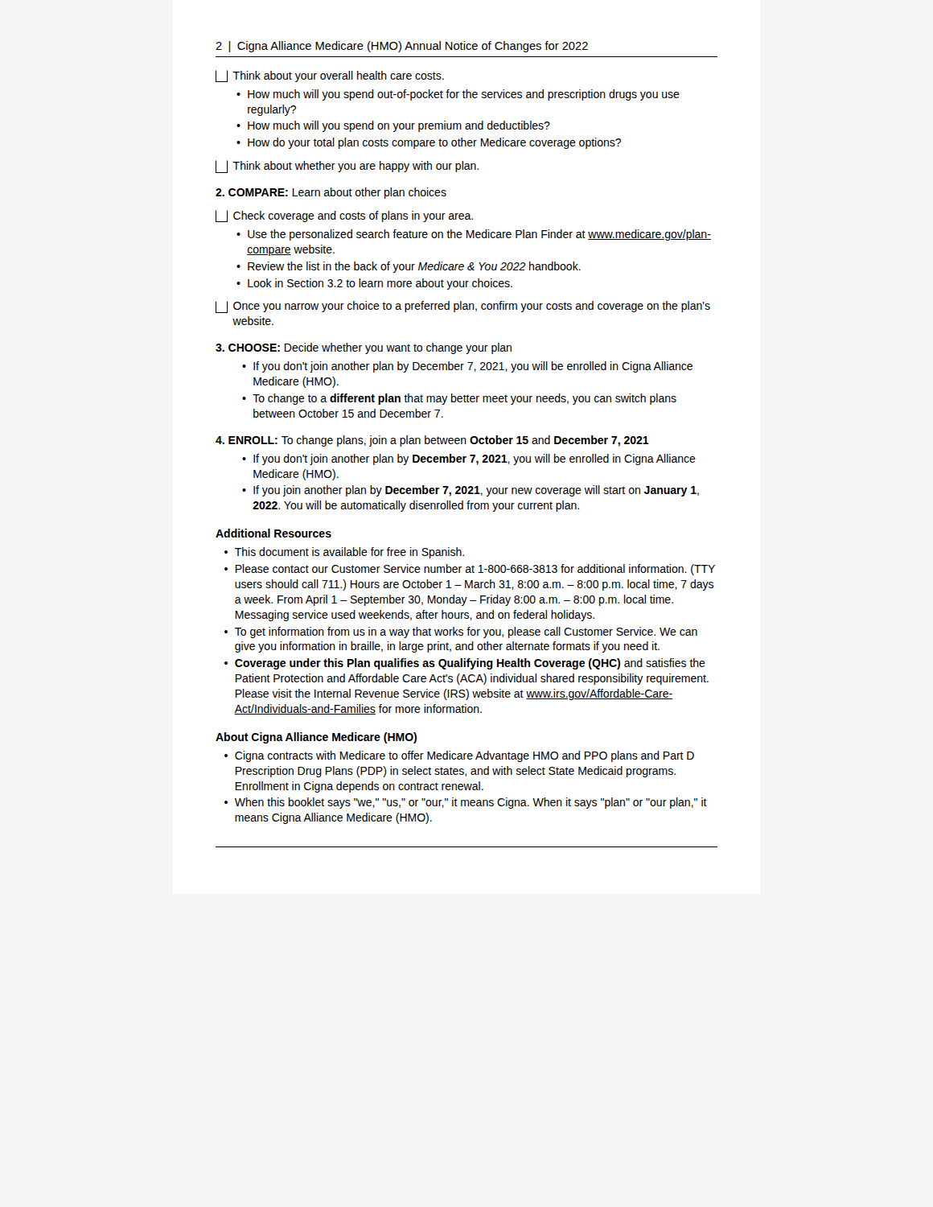2 | Cigna Alliance Medicare (HMO) Annual Notice of Changes for 2022
Think about your overall health care costs.
How much will you spend out-of-pocket for the services and prescription drugs you use regularly?
How much will you spend on your premium and deductibles?
How do your total plan costs compare to other Medicare coverage options?
Think about whether you are happy with our plan.
2. COMPARE: Learn about other plan choices
Check coverage and costs of plans in your area.
Use the personalized search feature on the Medicare Plan Finder at www.medicare.gov/plan-compare website.
Review the list in the back of your Medicare & You 2022 handbook.
Look in Section 3.2 to learn more about your choices.
Once you narrow your choice to a preferred plan, confirm your costs and coverage on the plan's website.
3. CHOOSE: Decide whether you want to change your plan
If you don't join another plan by December 7, 2021, you will be enrolled in Cigna Alliance Medicare (HMO).
To change to a different plan that may better meet your needs, you can switch plans between October 15 and December 7.
4. ENROLL: To change plans, join a plan between October 15 and December 7, 2021
If you don't join another plan by December 7, 2021, you will be enrolled in Cigna Alliance Medicare (HMO).
If you join another plan by December 7, 2021, your new coverage will start on January 1, 2022. You will be automatically disenrolled from your current plan.
Additional Resources
This document is available for free in Spanish.
Please contact our Customer Service number at 1-800-668-3813 for additional information. (TTY users should call 711.) Hours are October 1 – March 31, 8:00 a.m. – 8:00 p.m. local time, 7 days a week. From April 1 – September 30, Monday – Friday 8:00 a.m. – 8:00 p.m. local time. Messaging service used weekends, after hours, and on federal holidays.
To get information from us in a way that works for you, please call Customer Service. We can give you information in braille, in large print, and other alternate formats if you need it.
Coverage under this Plan qualifies as Qualifying Health Coverage (QHC) and satisfies the Patient Protection and Affordable Care Act's (ACA) individual shared responsibility requirement. Please visit the Internal Revenue Service (IRS) website at www.irs.gov/Affordable-Care-Act/Individuals-and-Families for more information.
About Cigna Alliance Medicare (HMO)
Cigna contracts with Medicare to offer Medicare Advantage HMO and PPO plans and Part D Prescription Drug Plans (PDP) in select states, and with select State Medicaid programs. Enrollment in Cigna depends on contract renewal.
When this booklet says "we," "us," or "our," it means Cigna. When it says "plan" or "our plan," it means Cigna Alliance Medicare (HMO).